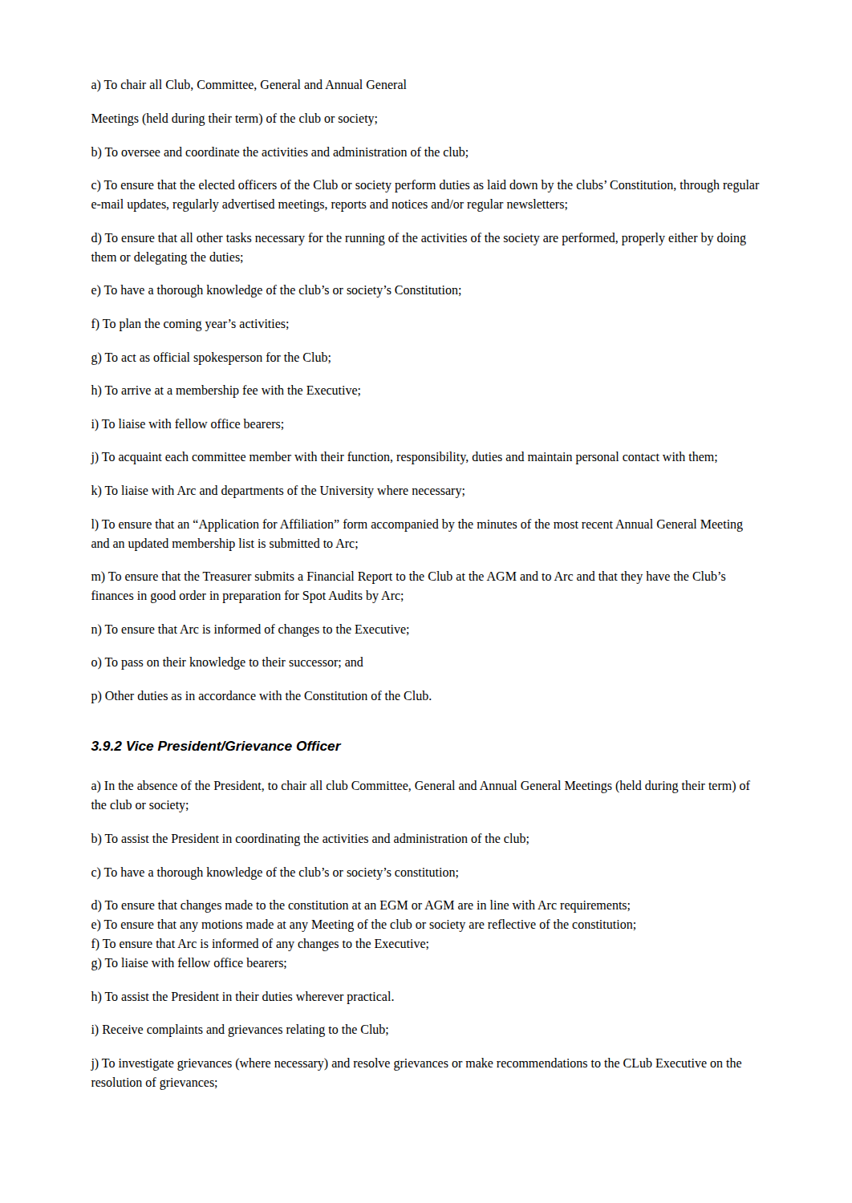a) To chair all Club, Committee, General and Annual General
Meetings (held during their term) of the club or society;
b) To oversee and coordinate the activities and administration of the club;
c) To ensure that the elected officers of the Club or society perform duties as laid down by the clubs’ Constitution, through regular e-mail updates, regularly advertised meetings, reports and notices and/or regular newsletters;
d) To ensure that all other tasks necessary for the running of the activities of the society are performed, properly either by doing them or delegating the duties;
e) To have a thorough knowledge of the club’s or society’s Constitution;
f) To plan the coming year’s activities;
g) To act as official spokesperson for the Club;
h) To arrive at a membership fee with the Executive;
i) To liaise with fellow office bearers;
j) To acquaint each committee member with their function, responsibility, duties and maintain personal contact with them;
k) To liaise with Arc and departments of the University where necessary;
l) To ensure that an “Application for Affiliation” form accompanied by the minutes of the most recent Annual General Meeting and an updated membership list is submitted to Arc;
m) To ensure that the Treasurer submits a Financial Report to the Club at the AGM and to Arc and that they have the Club’s finances in good order in preparation for Spot Audits by Arc;
n) To ensure that Arc is informed of changes to the Executive;
o) To pass on their knowledge to their successor; and
p) Other duties as in accordance with the Constitution of the Club.
3.9.2 Vice President/Grievance Officer
a) In the absence of the President, to chair all club Committee, General and Annual General Meetings (held during their term) of the club or society;
b) To assist the President in coordinating the activities and administration of the club;
c) To have a thorough knowledge of the club’s or society’s constitution;
d) To ensure that changes made to the constitution at an EGM or AGM are in line with Arc requirements;
e) To ensure that any motions made at any Meeting of the club or society are reflective of the constitution;
f) To ensure that Arc is informed of any changes to the Executive;
g) To liaise with fellow office bearers;
h) To assist the President in their duties wherever practical.
i) Receive complaints and grievances relating to the Club;
j) To investigate grievances (where necessary) and resolve grievances or make recommendations to the CLub Executive on the resolution of grievances;